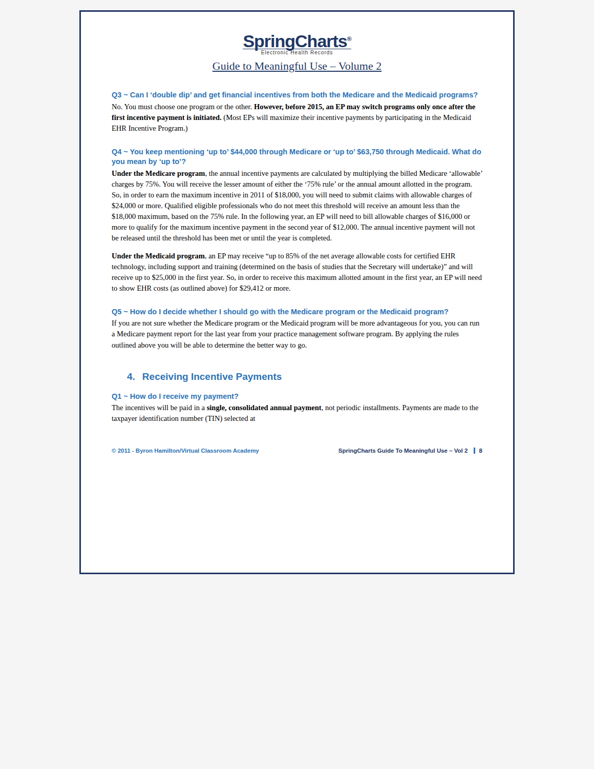Spring Charts®
Electronic Health Records
Guide to Meaningful Use – Volume 2
Q3 ~ Can I ‘double dip’ and get financial incentives from both the Medicare and the Medicaid programs?
No. You must choose one program or the other. However, before 2015, an EP may switch programs only once after the first incentive payment is initiated. (Most EPs will maximize their incentive payments by participating in the Medicaid EHR Incentive Program.)
Q4 ~ You keep mentioning ‘up to’ $44,000 through Medicare or ‘up to’ $63,750 through Medicaid. What do you mean by ‘up to’?
Under the Medicare program, the annual incentive payments are calculated by multiplying the billed Medicare ‘allowable’ charges by 75%. You will receive the lesser amount of either the ‘75% rule’ or the annual amount allotted in the program. So, in order to earn the maximum incentive in 2011 of $18,000, you will need to submit claims with allowable charges of $24,000 or more. Qualified eligible professionals who do not meet this threshold will receive an amount less than the $18,000 maximum, based on the 75% rule. In the following year, an EP will need to bill allowable charges of $16,000 or more to qualify for the maximum incentive payment in the second year of $12,000. The annual incentive payment will not be released until the threshold has been met or until the year is completed.
Under the Medicaid program, an EP may receive “up to 85% of the net average allowable costs for certified EHR technology, including support and training (determined on the basis of studies that the Secretary will undertake)” and will receive up to $25,000 in the first year. So, in order to receive this maximum allotted amount in the first year, an EP will need to show EHR costs (as outlined above) for $29,412 or more.
Q5 ~ How do I decide whether I should go with the Medicare program or the Medicaid program?
If you are not sure whether the Medicare program or the Medicaid program will be more advantageous for you, you can run a Medicare payment report for the last year from your practice management software program. By applying the rules outlined above you will be able to determine the better way to go.
4. Receiving Incentive Payments
Q1 ~ How do I receive my payment?
The incentives will be paid in a single, consolidated annual payment, not periodic installments. Payments are made to the taxpayer identification number (TIN) selected at
© 2011 - Byron Hamilton/Virtual Classroom Academy
SpringCharts Guide To Meaningful Use – Vol 2 8